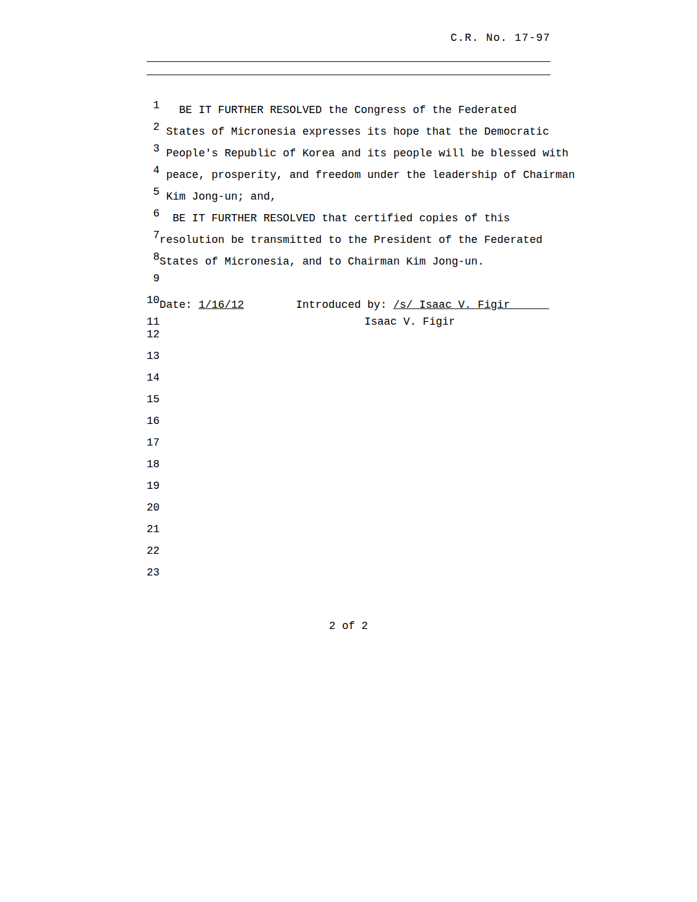C.R. No. 17-97
| 1 | BE IT FURTHER RESOLVED the Congress of the Federated |
| 2 | States of Micronesia expresses its hope that the Democratic |
| 3 | People's Republic of Korea and its people will be blessed with |
| 4 | peace, prosperity, and freedom under the leadership of Chairman |
| 5 | Kim Jong-un; and, |
| 6 | BE IT FURTHER RESOLVED that certified copies of this |
| 7 | resolution be transmitted to the President of the Federated |
| 8 | States of Micronesia, and to Chairman Kim Jong-un. |
| 9 | |
| 10 | Date: 1/16/12 Introduced by: /s/ Isaac V. Figir |
| 11 | Isaac V. Figir |
| 12 | |
| 13 | |
| 14 | |
| 15 | |
| 16 | |
| 17 | |
| 18 | |
| 19 | |
| 20 | |
| 21 | |
| 22 | |
| 23 | |
2 of 2